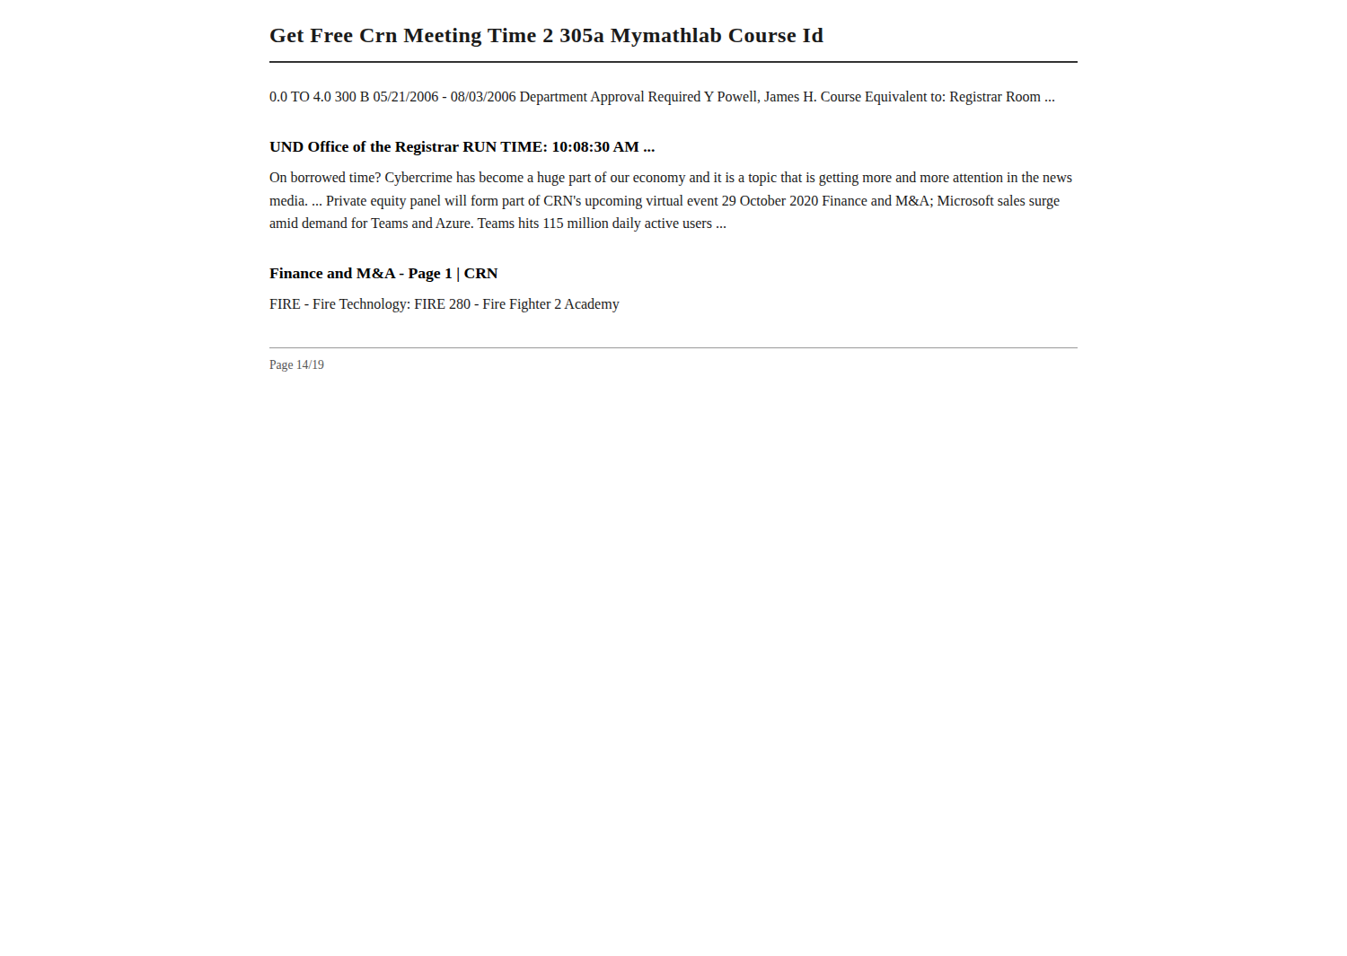Get Free Crn Meeting Time 2 305a Mymathlab Course Id
0.0 TO 4.0 300 B 05/21/2006 - 08/03/2006 Department Approval Required Y Powell, James H. Course Equivalent to: Registrar Room ...
UND Office of the Registrar RUN TIME: 10:08:30 AM ...
On borrowed time? Cybercrime has become a huge part of our economy and it is a topic that is getting more and more attention in the news media. ... Private equity panel will form part of CRN's upcoming virtual event 29 October 2020 Finance and M&A; Microsoft sales surge amid demand for Teams and Azure. Teams hits 115 million daily active users ...
Finance and M&A - Page 1 | CRN
FIRE - Fire Technology: FIRE 280 - Fire Fighter 2 Academy
Page 14/19